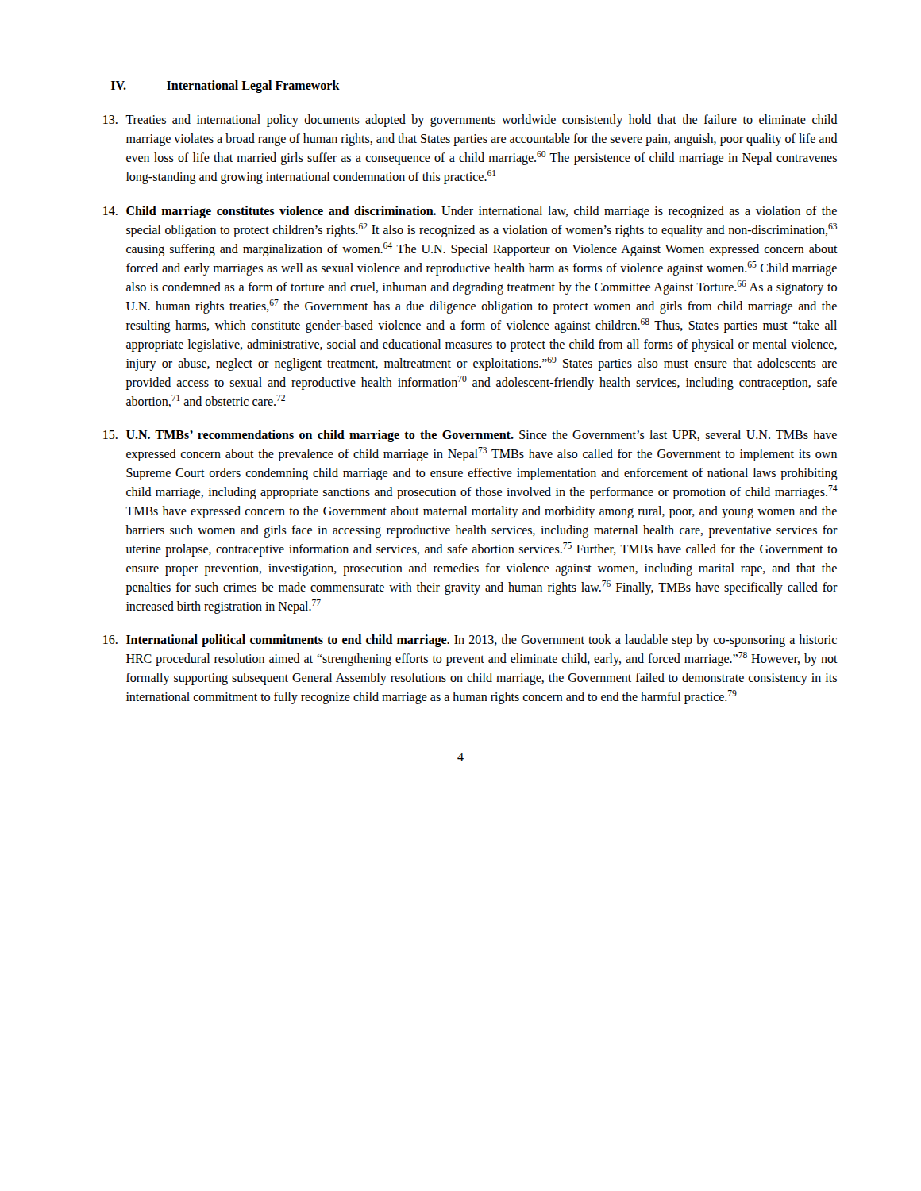IV. International Legal Framework
Treaties and international policy documents adopted by governments worldwide consistently hold that the failure to eliminate child marriage violates a broad range of human rights, and that States parties are accountable for the severe pain, anguish, poor quality of life and even loss of life that married girls suffer as a consequence of a child marriage.60 The persistence of child marriage in Nepal contravenes long-standing and growing international condemnation of this practice.61
Child marriage constitutes violence and discrimination. Under international law, child marriage is recognized as a violation of the special obligation to protect children’s rights.62 It also is recognized as a violation of women’s rights to equality and non-discrimination,63 causing suffering and marginalization of women.64 The U.N. Special Rapporteur on Violence Against Women expressed concern about forced and early marriages as well as sexual violence and reproductive health harm as forms of violence against women.65 Child marriage also is condemned as a form of torture and cruel, inhuman and degrading treatment by the Committee Against Torture.66 As a signatory to U.N. human rights treaties,67 the Government has a due diligence obligation to protect women and girls from child marriage and the resulting harms, which constitute gender-based violence and a form of violence against children.68 Thus, States parties must “take all appropriate legislative, administrative, social and educational measures to protect the child from all forms of physical or mental violence, injury or abuse, neglect or negligent treatment, maltreatment or exploitations.”69 States parties also must ensure that adolescents are provided access to sexual and reproductive health information70 and adolescent-friendly health services, including contraception, safe abortion,71 and obstetric care.72
U.N. TMBs’ recommendations on child marriage to the Government. Since the Government’s last UPR, several U.N. TMBs have expressed concern about the prevalence of child marriage in Nepal73 TMBs have also called for the Government to implement its own Supreme Court orders condemning child marriage and to ensure effective implementation and enforcement of national laws prohibiting child marriage, including appropriate sanctions and prosecution of those involved in the performance or promotion of child marriages.74 TMBs have expressed concern to the Government about maternal mortality and morbidity among rural, poor, and young women and the barriers such women and girls face in accessing reproductive health services, including maternal health care, preventative services for uterine prolapse, contraceptive information and services, and safe abortion services.75 Further, TMBs have called for the Government to ensure proper prevention, investigation, prosecution and remedies for violence against women, including marital rape, and that the penalties for such crimes be made commensurate with their gravity and human rights law.76 Finally, TMBs have specifically called for increased birth registration in Nepal.77
International political commitments to end child marriage. In 2013, the Government took a laudable step by co-sponsoring a historic HRC procedural resolution aimed at “strengthening efforts to prevent and eliminate child, early, and forced marriage.”78 However, by not formally supporting subsequent General Assembly resolutions on child marriage, the Government failed to demonstrate consistency in its international commitment to fully recognize child marriage as a human rights concern and to end the harmful practice.79
4